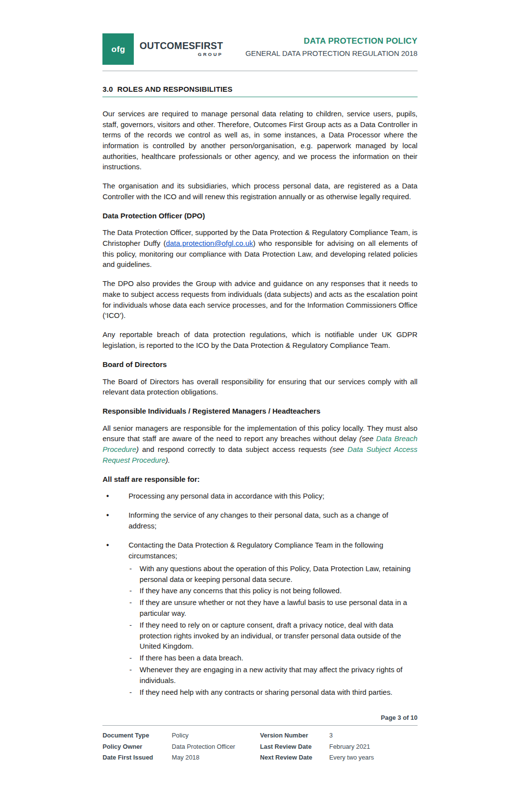ofg
OUTCOMES FIRST
GROUP
DATA PROTECTION POLICY
GENERAL DATA PROTECTION REGULATION 2018
3.0 ROLES AND RESPONSIBILITIES
Our services are required to manage personal data relating to children, service users, pupils, staff, governors, visitors and other. Therefore, Outcomes First Group acts as a Data Controller in terms of the records we control as well as, in some instances, a Data Processor where the information is controlled by another person/organisation, e.g. paperwork managed by local authorities, healthcare professionals or other agency, and we process the information on their instructions.
The organisation and its subsidiaries, which process personal data, are registered as a Data Controller with the ICO and will renew this registration annually or as otherwise legally required.
Data Protection Officer (DPO)
The Data Protection Officer, supported by the Data Protection & Regulatory Compliance Team, is Christopher Duffy (data.protection@ofgl.co.uk) who responsible for advising on all elements of this policy, monitoring our compliance with Data Protection Law, and developing related policies and guidelines.
The DPO also provides the Group with advice and guidance on any responses that it needs to make to subject access requests from individuals (data subjects) and acts as the escalation point for individuals whose data each service processes, and for the Information Commissioners Office (‘ICO’).
Any reportable breach of data protection regulations, which is notifiable under UK GDPR legislation, is reported to the ICO by the Data Protection & Regulatory Compliance Team.
Board of Directors
The Board of Directors has overall responsibility for ensuring that our services comply with all relevant data protection obligations.
Responsible Individuals / Registered Managers / Headteachers
All senior managers are responsible for the implementation of this policy locally. They must also ensure that staff are aware of the need to report any breaches without delay (see Data Breach Procedure) and respond correctly to data subject access requests (see Data Subject Access Request Procedure).
All staff are responsible for:
Processing any personal data in accordance with this Policy;
Informing the service of any changes to their personal data, such as a change of address;
Contacting the Data Protection & Regulatory Compliance Team in the following circumstances;
With any questions about the operation of this Policy, Data Protection Law, retaining personal data or keeping personal data secure.
If they have any concerns that this policy is not being followed.
If they are unsure whether or not they have a lawful basis to use personal data in a particular way.
If they need to rely on or capture consent, draft a privacy notice, deal with data protection rights invoked by an individual, or transfer personal data outside of the United Kingdom.
If there has been a data breach.
Whenever they are engaging in a new activity that may affect the privacy rights of individuals.
If they need help with any contracts or sharing personal data with third parties.
Page 3 of 10
| Document Type | Policy | Version Number | 3 |
| Policy Owner | Data Protection Officer | Last Review Date | February 2021 |
| Date First Issued | May 2018 | Next Review Date | Every two years |